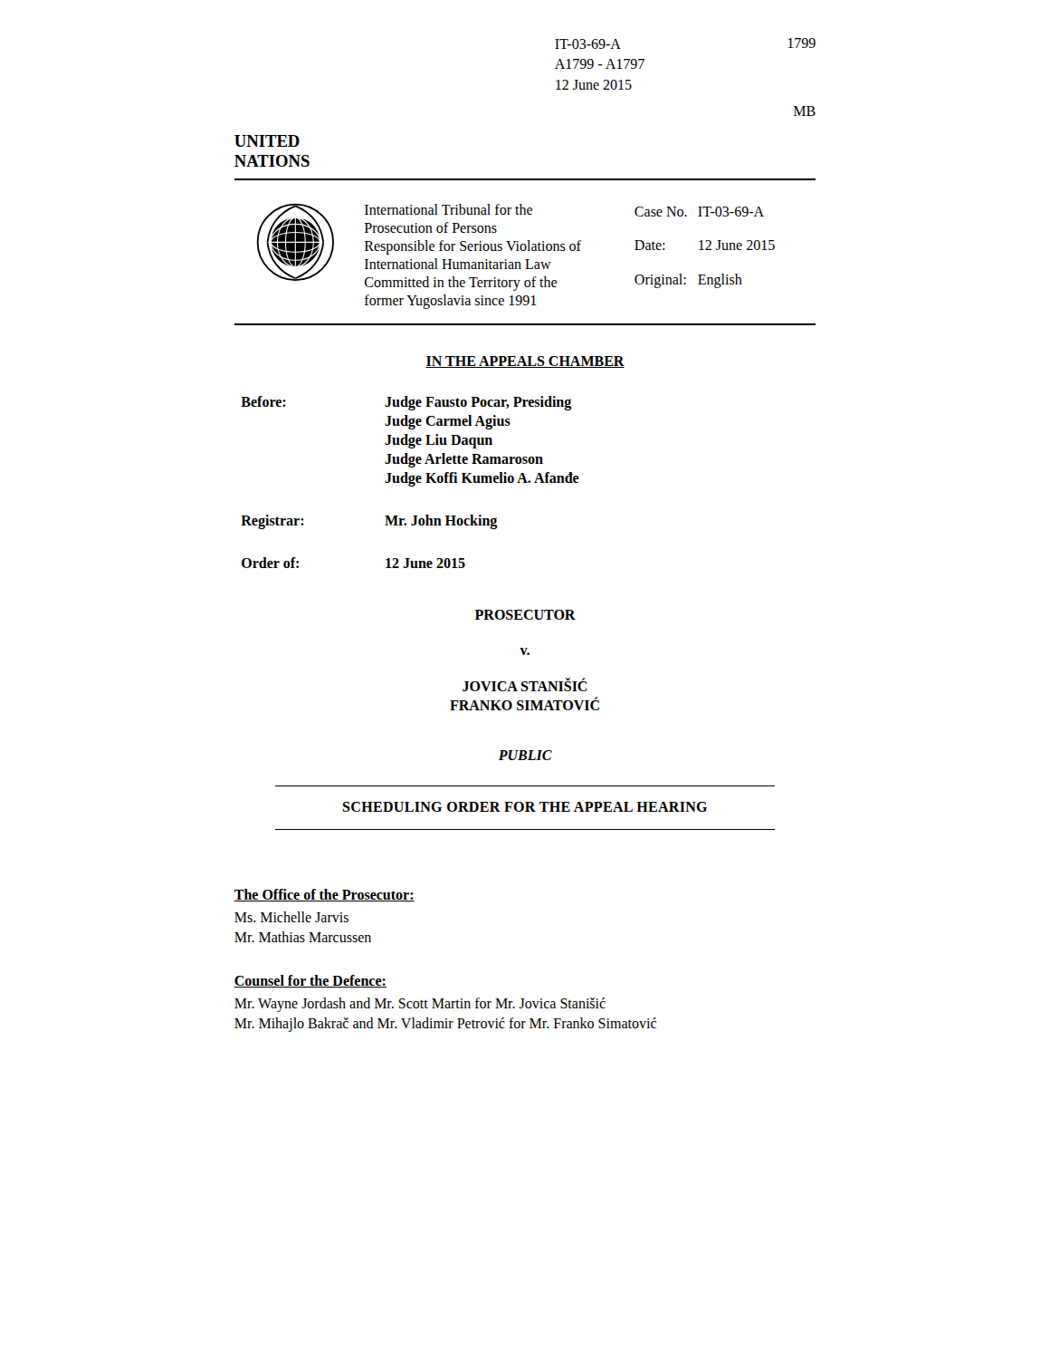IT-03-69-A
A1799 - A1797
12 June 2015
1799
MB
UNITED
NATIONS
| | International Tribunal for the Prosecution of Persons Responsible for Serious Violations of International Humanitarian Law Committed in the Territory of the former Yugoslavia since 1991 | / Case No. / IT-03-69-A / / Date: / 12 June 2015 / / Original: / English / |
IN THE APPEALS CHAMBER
| Before: | Judge Fausto Pocar, Presiding Judge Carmel Agius Judge Liu Daqun Judge Arlette Ramaroson Judge Koffi Kumelio A. Afanđe |
| Registrar: | Mr. John Hocking |
| Order of: | 12 June 2015 |
PROSECUTOR
v.
JOVICA STANIŠIĆ
FRANKO SIMATOVIĆ
PUBLIC
SCHEDULING ORDER FOR THE APPEAL HEARING
The Office of the Prosecutor:
Ms. Michelle Jarvis
Mr. Mathias Marcussen
Counsel for the Defence:
Mr. Wayne Jordash and Mr. Scott Martin for Mr. Jovica Stanišić
Mr. Mihajlo Bakrač and Mr. Vladimir Petrović for Mr. Franko Simatović